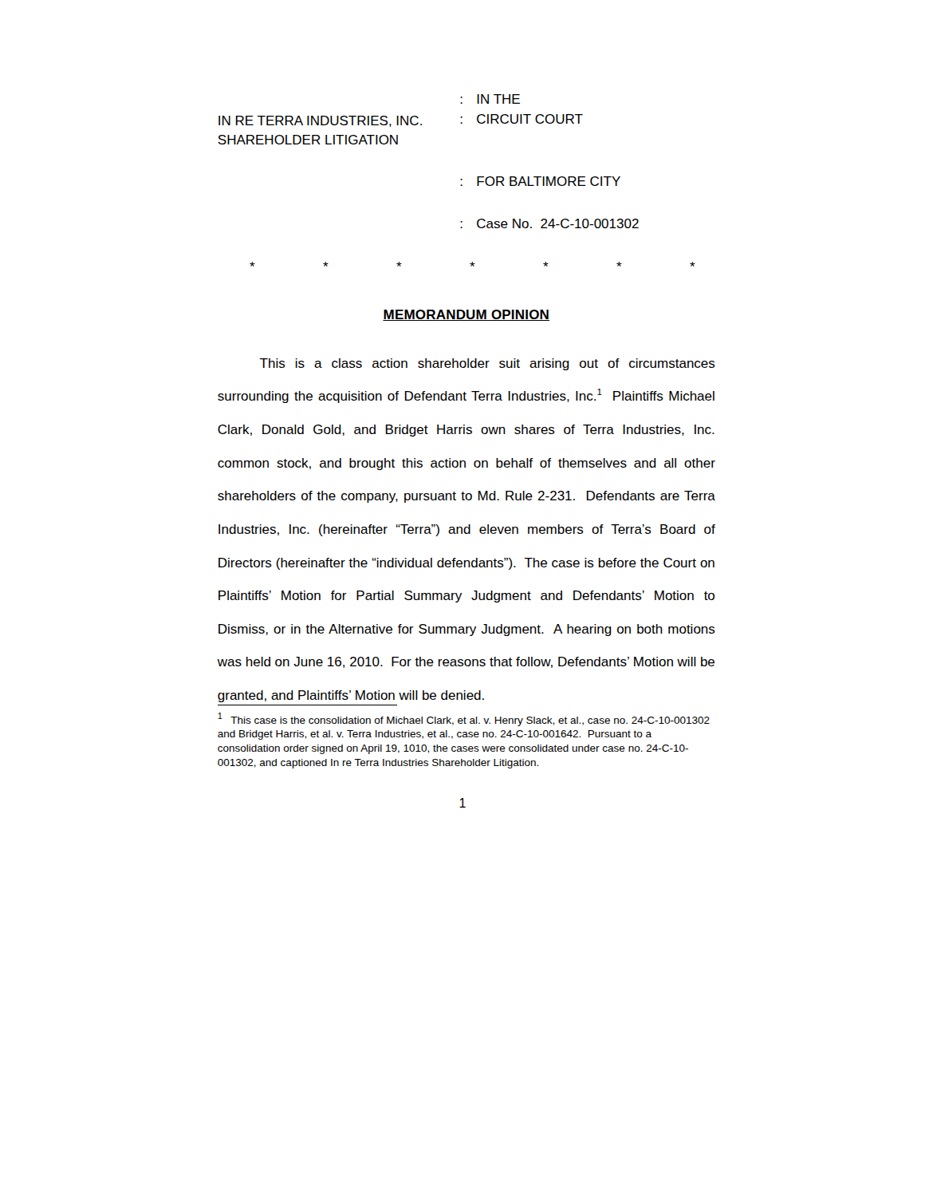| | : | IN THE |
| IN RE TERRA INDUSTRIES, INC. SHAREHOLDER LITIGATION | : | CIRCUIT COURT |
| | : | FOR BALTIMORE CITY |
| | : | Case No. 24-C-10-001302 |
* * * * * * *
MEMORANDUM OPINION
This is a class action shareholder suit arising out of circumstances surrounding the acquisition of Defendant Terra Industries, Inc.1 Plaintiffs Michael Clark, Donald Gold, and Bridget Harris own shares of Terra Industries, Inc. common stock, and brought this action on behalf of themselves and all other shareholders of the company, pursuant to Md. Rule 2-231. Defendants are Terra Industries, Inc. (hereinafter “Terra”) and eleven members of Terra’s Board of Directors (hereinafter the “individual defendants”). The case is before the Court on Plaintiffs’ Motion for Partial Summary Judgment and Defendants’ Motion to Dismiss, or in the Alternative for Summary Judgment. A hearing on both motions was held on June 16, 2010. For the reasons that follow, Defendants’ Motion will be granted, and Plaintiffs’ Motion will be denied.
1 This case is the consolidation of Michael Clark, et al. v. Henry Slack, et al., case no. 24-C-10-001302 and Bridget Harris, et al. v. Terra Industries, et al., case no. 24-C-10-001642. Pursuant to a consolidation order signed on April 19, 1010, the cases were consolidated under case no. 24-C-10-001302, and captioned In re Terra Industries Shareholder Litigation.
1